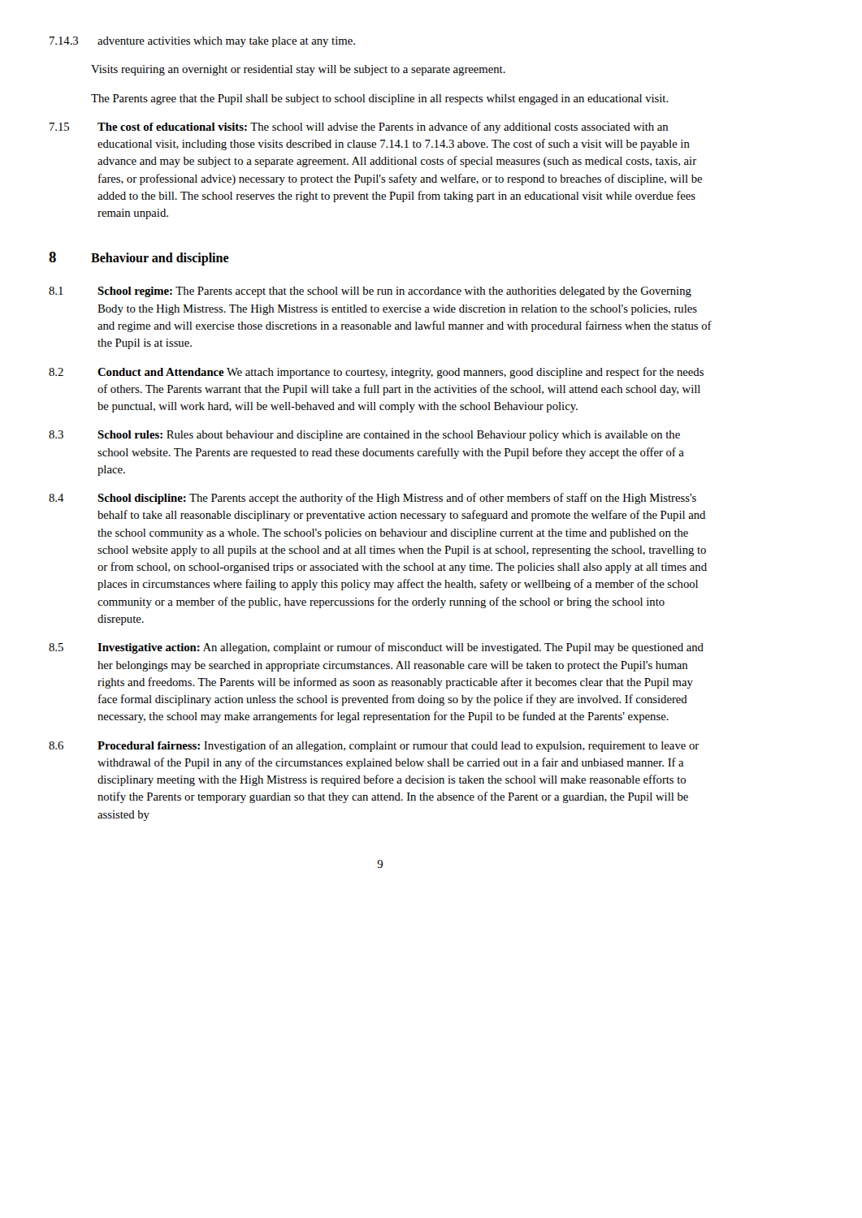7.14.3
adventure activities which may take place at any time.
Visits requiring an overnight or residential stay will be subject to a separate agreement.
The Parents agree that the Pupil shall be subject to school discipline in all respects whilst engaged in an educational visit.
7.15
The cost of educational visits: The school will advise the Parents in advance of any additional costs associated with an educational visit, including those visits described in clause 7.14.1 to 7.14.3 above. The cost of such a visit will be payable in advance and may be subject to a separate agreement. All additional costs of special measures (such as medical costs, taxis, air fares, or professional advice) necessary to protect the Pupil's safety and welfare, or to respond to breaches of discipline, will be added to the bill. The school reserves the right to prevent the Pupil from taking part in an educational visit while overdue fees remain unpaid.
8 Behaviour and discipline
8.1
School regime: The Parents accept that the school will be run in accordance with the authorities delegated by the Governing Body to the High Mistress. The High Mistress is entitled to exercise a wide discretion in relation to the school's policies, rules and regime and will exercise those discretions in a reasonable and lawful manner and with procedural fairness when the status of the Pupil is at issue.
8.2
Conduct and Attendance We attach importance to courtesy, integrity, good manners, good discipline and respect for the needs of others. The Parents warrant that the Pupil will take a full part in the activities of the school, will attend each school day, will be punctual, will work hard, will be well-behaved and will comply with the school Behaviour policy.
8.3
School rules: Rules about behaviour and discipline are contained in the school Behaviour policy which is available on the school website. The Parents are requested to read these documents carefully with the Pupil before they accept the offer of a place.
8.4
School discipline: The Parents accept the authority of the High Mistress and of other members of staff on the High Mistress's behalf to take all reasonable disciplinary or preventative action necessary to safeguard and promote the welfare of the Pupil and the school community as a whole. The school's policies on behaviour and discipline current at the time and published on the school website apply to all pupils at the school and at all times when the Pupil is at school, representing the school, travelling to or from school, on school-organised trips or associated with the school at any time. The policies shall also apply at all times and places in circumstances where failing to apply this policy may affect the health, safety or wellbeing of a member of the school community or a member of the public, have repercussions for the orderly running of the school or bring the school into disrepute.
8.5
Investigative action: An allegation, complaint or rumour of misconduct will be investigated. The Pupil may be questioned and her belongings may be searched in appropriate circumstances. All reasonable care will be taken to protect the Pupil's human rights and freedoms. The Parents will be informed as soon as reasonably practicable after it becomes clear that the Pupil may face formal disciplinary action unless the school is prevented from doing so by the police if they are involved. If considered necessary, the school may make arrangements for legal representation for the Pupil to be funded at the Parents' expense.
8.6
Procedural fairness: Investigation of an allegation, complaint or rumour that could lead to expulsion, requirement to leave or withdrawal of the Pupil in any of the circumstances explained below shall be carried out in a fair and unbiased manner. If a disciplinary meeting with the High Mistress is required before a decision is taken the school will make reasonable efforts to notify the Parents or temporary guardian so that they can attend. In the absence of the Parent or a guardian, the Pupil will be assisted by
9